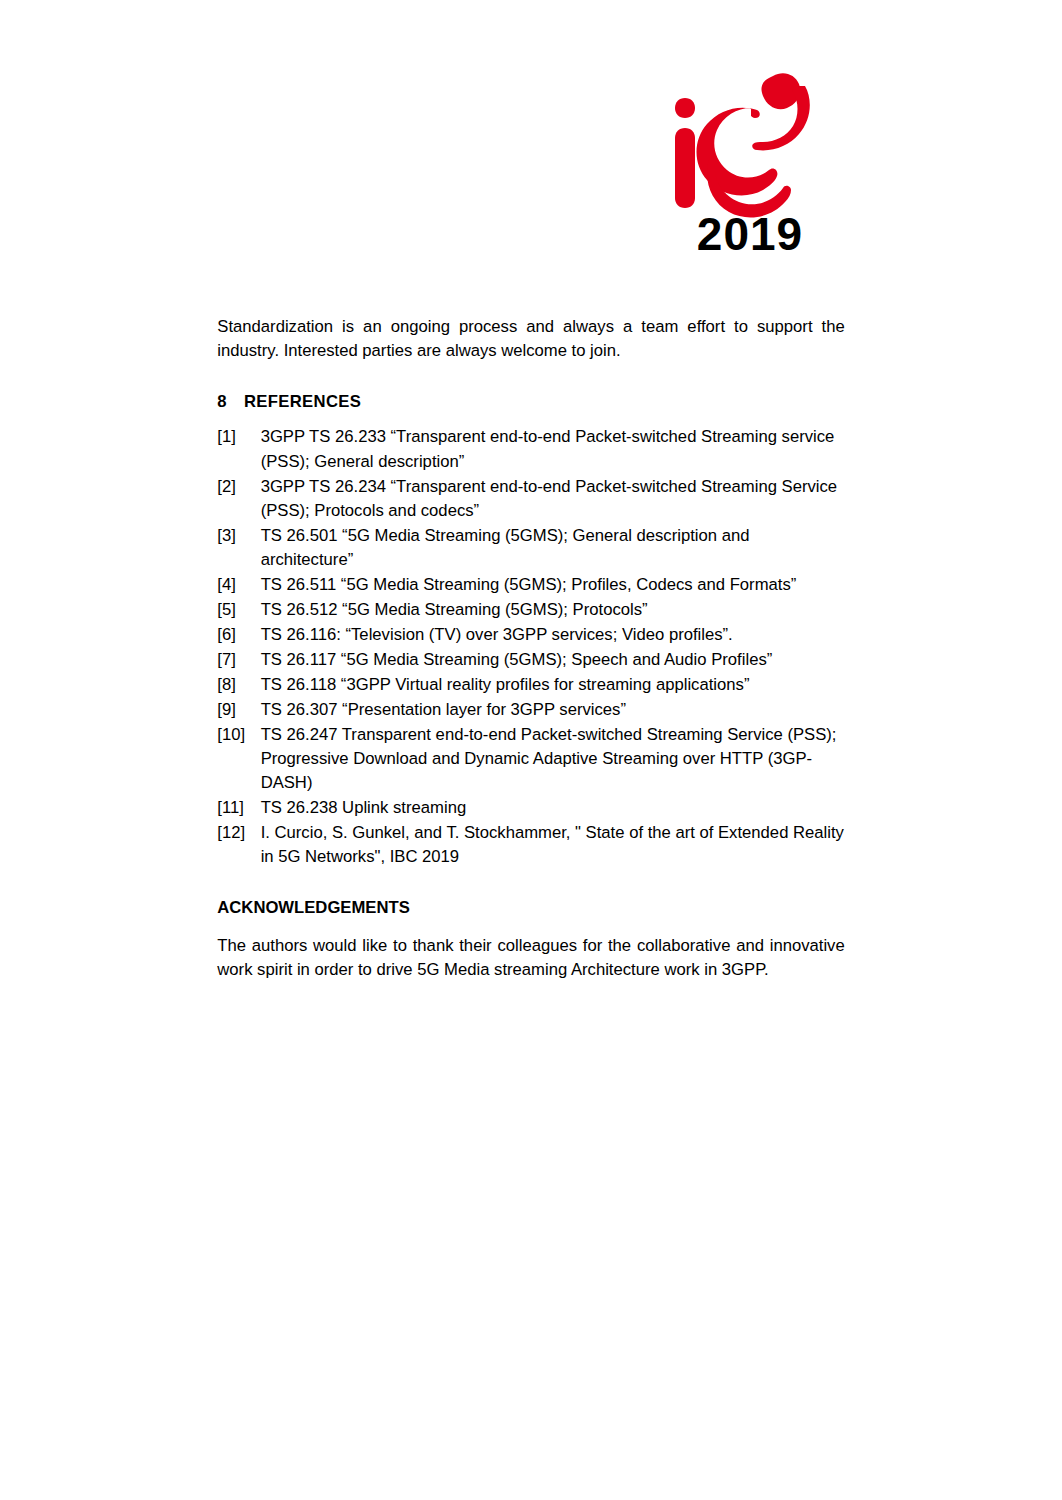2019
Standardization is an ongoing process and always a team effort to support the industry. Interested parties are always welcome to join.
8 REFERENCES
3GPP TS 26.233 “Transparent end-to-end Packet-switched Streaming service (PSS); General description”
3GPP TS 26.234 “Transparent end-to-end Packet-switched Streaming Service (PSS); Protocols and codecs”
TS 26.501 “5G Media Streaming (5GMS); General description and architecture”
TS 26.511 “5G Media Streaming (5GMS); Profiles, Codecs and Formats”
TS 26.512 “5G Media Streaming (5GMS); Protocols”
TS 26.116: “Television (TV) over 3GPP services; Video profiles”.
TS 26.117 “5G Media Streaming (5GMS); Speech and Audio Profiles”
TS 26.118 “3GPP Virtual reality profiles for streaming applications”
TS 26.307 “Presentation layer for 3GPP services”
TS 26.247 Transparent end-to-end Packet-switched Streaming Service (PSS); Progressive Download and Dynamic Adaptive Streaming over HTTP (3GP-DASH)
TS 26.238 Uplink streaming
I. Curcio, S. Gunkel, and T. Stockhammer, " State of the art of Extended Reality in 5G Networks", IBC 2019
ACKNOWLEDGEMENTS
The authors would like to thank their colleagues for the collaborative and innovative work spirit in order to drive 5G Media streaming Architecture work in 3GPP.